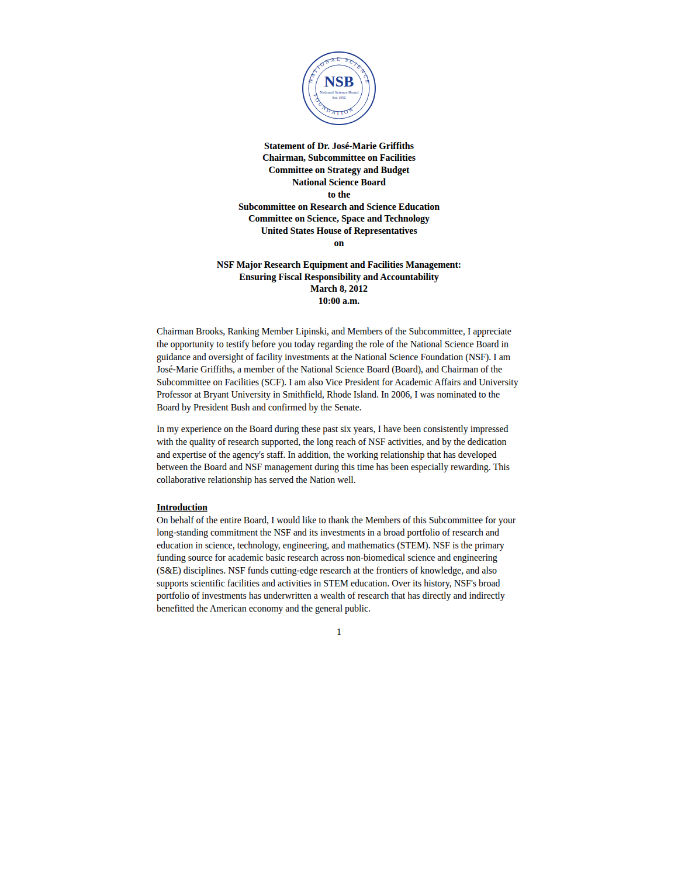NATIONAL SCIENCE FOUNDATION NSB National Science Board Est. 1950
Statement of Dr. José-Marie Griffiths Chairman, Subcommittee on Facilities Committee on Strategy and Budget National Science Board to the Subcommittee on Research and Science Education Committee on Science, Space and Technology United States House of Representatives on NSF Major Research Equipment and Facilities Management: Ensuring Fiscal Responsibility and Accountability March 8, 2012 10:00 a.m.
Chairman Brooks, Ranking Member Lipinski, and Members of the Subcommittee, I appreciate the opportunity to testify before you today regarding the role of the National Science Board in guidance and oversight of facility investments at the National Science Foundation (NSF). I am José-Marie Griffiths, a member of the National Science Board (Board), and Chairman of the Subcommittee on Facilities (SCF). I am also Vice President for Academic Affairs and University Professor at Bryant University in Smithfield, Rhode Island. In 2006, I was nominated to the Board by President Bush and confirmed by the Senate.
In my experience on the Board during these past six years, I have been consistently impressed with the quality of research supported, the long reach of NSF activities, and by the dedication and expertise of the agency's staff. In addition, the working relationship that has developed between the Board and NSF management during this time has been especially rewarding. This collaborative relationship has served the Nation well.
Introduction
On behalf of the entire Board, I would like to thank the Members of this Subcommittee for your long-standing commitment the NSF and its investments in a broad portfolio of research and education in science, technology, engineering, and mathematics (STEM). NSF is the primary funding source for academic basic research across non-biomedical science and engineering (S&E) disciplines. NSF funds cutting-edge research at the frontiers of knowledge, and also supports scientific facilities and activities in STEM education. Over its history, NSF's broad portfolio of investments has underwritten a wealth of research that has directly and indirectly benefitted the American economy and the general public.
1